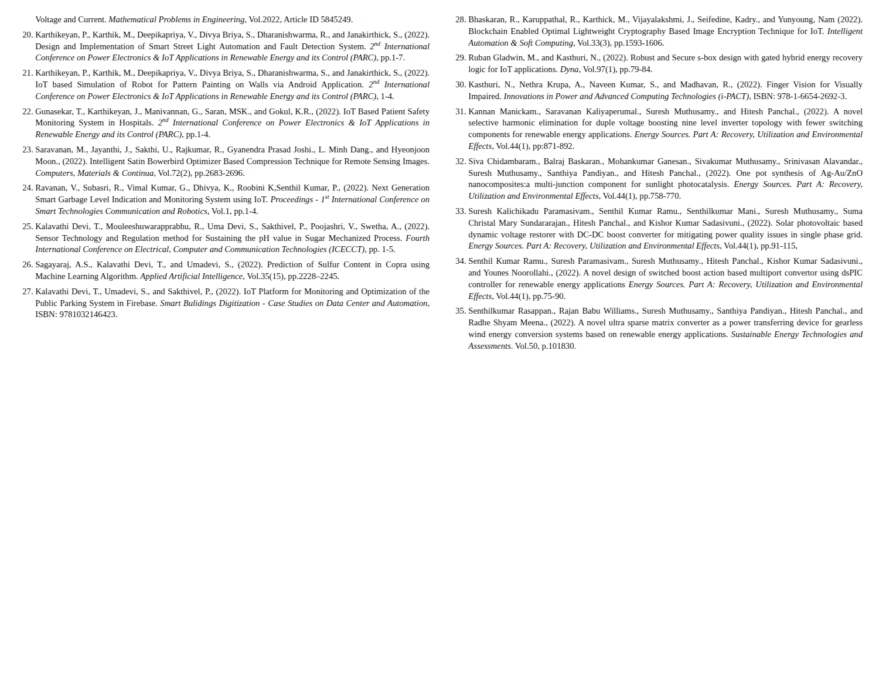Voltage and Current. Mathematical Problems in Engineering, Vol.2022, Article ID 5845249.
Karthikeyan, P., Karthik, M., Deepikapriya, V., Divya Briya, S., Dharanishwarma, R., and Janakirthick, S., (2022). Design and Implementation of Smart Street Light Automation and Fault Detection System. 2nd International Conference on Power Electronics & IoT Applications in Renewable Energy and its Control (PARC), pp.1-7.
Karthikeyan, P., Karthik, M., Deepikapriya, V., Divya Briya, S., Dharanishwarma, S., and Janakirthick, S., (2022). IoT based Simulation of Robot for Pattern Painting on Walls via Android Application. 2nd International Conference on Power Electronics & IoT Applications in Renewable Energy and its Control (PARC), 1-4.
Gunasekar, T., Karthikeyan, J., Manivannan, G., Saran, MSK., and Gokul, K.R., (2022). IoT Based Patient Safety Monitoring System in Hospitals. 2nd International Conference on Power Electronics & IoT Applications in Renewable Energy and its Control (PARC), pp.1-4.
Saravanan, M., Jayanthi, J., Sakthi, U., Rajkumar, R., Gyanendra Prasad Joshi., L. Minh Dang., and Hyeonjoon Moon., (2022). Intelligent Satin Bowerbird Optimizer Based Compression Technique for Remote Sensing Images. Computers, Materials & Continua, Vol.72(2), pp.2683-2696.
Ravanan, V., Subasri, R., Vimal Kumar, G., Dhivya, K., Roobini K,Senthil Kumar, P., (2022). Next Generation Smart Garbage Level Indication and Monitoring System using IoT. Proceedings - 1st International Conference on Smart Technologies Communication and Robotics, Vol.1, pp.1-4.
Kalavathi Devi, T., Mouleeshuwarapprabhu, R., Uma Devi, S., Sakthivel, P., Poojashri, V., Swetha, A., (2022). Sensor Technology and Regulation method for Sustaining the pH value in Sugar Mechanized Process. Fourth International Conference on Electrical, Computer and Communication Technologies (ICECCT), pp. 1-5.
Sagayaraj, A.S., Kalavathi Devi, T., and Umadevi, S., (2022). Prediction of Sulfur Content in Copra using Machine Learning Algorithm. Applied Artificial Intelligence, Vol.35(15), pp.2228–2245.
Kalavathi Devi, T., Umadevi, S., and Sakthivel, P., (2022). IoT Platform for Monitoring and Optimization of the Public Parking System in Firebase. Smart Bulidings Digitization - Case Studies on Data Center and Automation, ISBN: 9781032146423.
Bhaskaran, R., Karuppathal, R., Karthick, M., Vijayalakshmi, J., Seifedine, Kadry., and Yunyoung, Nam (2022). Blockchain Enabled Optimal Lightweight Cryptography Based Image Encryption Technique for IoT. Intelligent Automation & Soft Computing, Vol.33(3), pp.1593-1606.
Ruban Gladwin, M., and Kasthuri, N., (2022). Robust and Secure s-box design with gated hybrid energy recovery logic for IoT applications. Dyna, Vol.97(1), pp.79-84.
Kasthuri, N., Nethra Krupa, A., Naveen Kumar, S., and Madhavan, R., (2022). Finger Vision for Visually Impaired. Innovations in Power and Advanced Computing Technologies (i-PACT), ISBN: 978-1-6654-2692-3.
Kannan Manickam., Saravanan Kaliyaperumal., Suresh Muthusamy., and Hitesh Panchal., (2022). A novel selective harmonic elimination for duple voltage boosting nine level inverter topology with fewer switching components for renewable energy applications. Energy Sources. Part A: Recovery, Utilization and Environmental Effects, Vol.44(1), pp:871-892.
Siva Chidambaram., Balraj Baskaran., Mohankumar Ganesan., Sivakumar Muthusamy., Srinivasan Alavandar., Suresh Muthusamy., Santhiya Pandiyan., and Hitesh Panchal., (2022). One pot synthesis of Ag-Au/ZnO nanocomposites:a multi-junction component for sunlight photocatalysis. Energy Sources. Part A: Recovery, Utilization and Environmental Effects, Vol.44(1), pp.758-770.
Suresh Kalichikadu Paramasivam., Senthil Kumar Ramu., Senthilkumar Mani., Suresh Muthusamy., Suma Christal Mary Sundararajan., Hitesh Panchal., and Kishor Kumar Sadasivuni., (2022). Solar photovoltaic based dynamic voltage restorer with DC-DC boost converter for mitigating power quality issues in single phase grid. Energy Sources. Part A: Recovery, Utilization and Environmental Effects, Vol.44(1), pp.91-115,
Senthil Kumar Ramu., Suresh Paramasivam., Suresh Muthusamy., Hitesh Panchal., Kishor Kumar Sadasivuni., and Younes Noorollahi., (2022). A novel design of switched boost action based multiport convertor using dsPIC controller for renewable energy applications Energy Sources. Part A: Recovery, Utilization and Environmental Effects, Vol.44(1), pp.75-90.
Senthilkumar Rasappan., Rajan Babu Williams., Suresh Muthusamy., Santhiya Pandiyan., Hitesh Panchal., and Radhe Shyam Meena., (2022). A novel ultra sparse matrix converter as a power transferring device for gearless wind energy conversion systems based on renewable energy applications. Sustainable Energy Technologies and Assessments. Vol.50, p.101830.